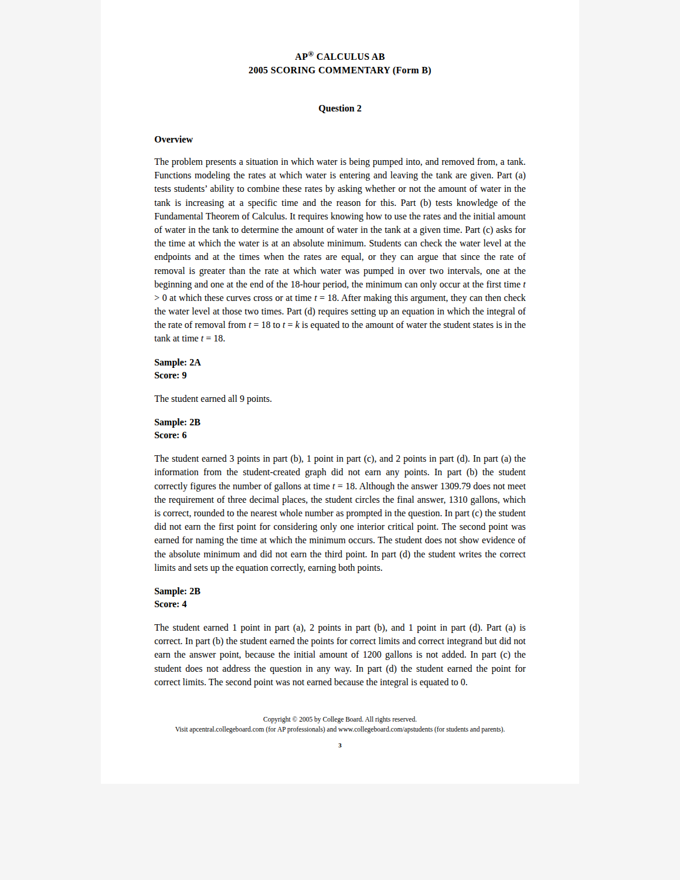AP® CALCULUS AB 2005 SCORING COMMENTARY (Form B)
Question 2
Overview
The problem presents a situation in which water is being pumped into, and removed from, a tank. Functions modeling the rates at which water is entering and leaving the tank are given. Part (a) tests students’ ability to combine these rates by asking whether or not the amount of water in the tank is increasing at a specific time and the reason for this. Part (b) tests knowledge of the Fundamental Theorem of Calculus. It requires knowing how to use the rates and the initial amount of water in the tank to determine the amount of water in the tank at a given time. Part (c) asks for the time at which the water is at an absolute minimum. Students can check the water level at the endpoints and at the times when the rates are equal, or they can argue that since the rate of removal is greater than the rate at which water was pumped in over two intervals, one at the beginning and one at the end of the 18-hour period, the minimum can only occur at the first time t > 0 at which these curves cross or at time t = 18. After making this argument, they can then check the water level at those two times. Part (d) requires setting up an equation in which the integral of the rate of removal from t = 18 to t = k is equated to the amount of water the student states is in the tank at time t = 18.
Sample: 2A Score: 9
The student earned all 9 points.
Sample: 2B Score: 6
The student earned 3 points in part (b), 1 point in part (c), and 2 points in part (d). In part (a) the information from the student-created graph did not earn any points. In part (b) the student correctly figures the number of gallons at time t = 18. Although the answer 1309.79 does not meet the requirement of three decimal places, the student circles the final answer, 1310 gallons, which is correct, rounded to the nearest whole number as prompted in the question. In part (c) the student did not earn the first point for considering only one interior critical point. The second point was earned for naming the time at which the minimum occurs. The student does not show evidence of the absolute minimum and did not earn the third point. In part (d) the student writes the correct limits and sets up the equation correctly, earning both points.
Sample: 2B Score: 4
The student earned 1 point in part (a), 2 points in part (b), and 1 point in part (d). Part (a) is correct. In part (b) the student earned the points for correct limits and correct integrand but did not earn the answer point, because the initial amount of 1200 gallons is not added. In part (c) the student does not address the question in any way. In part (d) the student earned the point for correct limits. The second point was not earned because the integral is equated to 0.
Copyright © 2005 by College Board. All rights reserved.
Visit apcentral.collegeboard.com (for AP professionals) and www.collegeboard.com/apstudents (for students and parents).
3